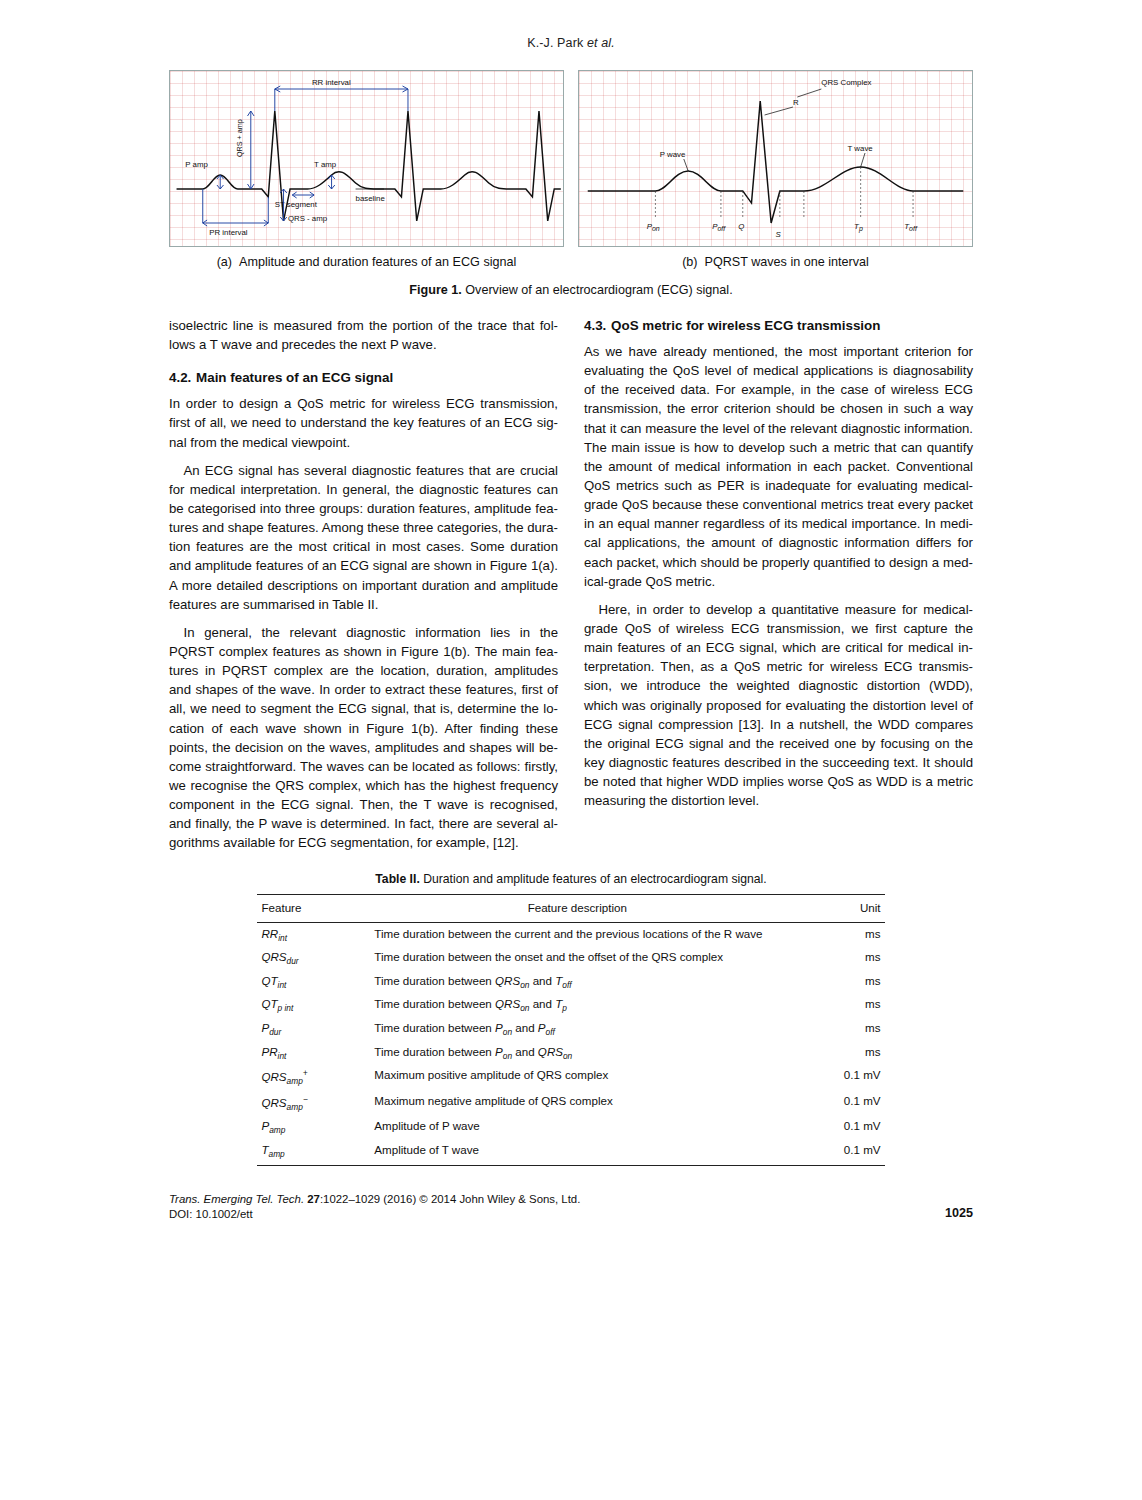K.-J. Park et al.
RR interval QRS + amp P amp T amp ST segment baseline PR interval QRS - amp
QRS Complex R P wave T wave Pon Poff Q S Tp Toff
(a) Amplitude and duration features of an ECG signal
(b) PQRST waves in one interval
Figure 1. Overview of an electrocardiogram (ECG) signal.
isoelectric line is measured from the portion of the trace that follows a T wave and precedes the next P wave.
4.2. Main features of an ECG signal
In order to design a QoS metric for wireless ECG transmission, first of all, we need to understand the key features of an ECG signal from the medical viewpoint.
An ECG signal has several diagnostic features that are crucial for medical interpretation. In general, the diagnostic features can be categorised into three groups: duration features, amplitude features and shape features. Among these three categories, the duration features are the most critical in most cases. Some duration and amplitude features of an ECG signal are shown in Figure 1(a). A more detailed descriptions on important duration and amplitude features are summarised in Table II.
In general, the relevant diagnostic information lies in the PQRST complex features as shown in Figure 1(b). The main features in PQRST complex are the location, duration, amplitudes and shapes of the wave. In order to extract these features, first of all, we need to segment the ECG signal, that is, determine the location of each wave shown in Figure 1(b). After finding these points, the decision on the waves, amplitudes and shapes will become straightforward. The waves can be located as follows: firstly, we recognise the QRS complex, which has the highest frequency component in the ECG signal. Then, the T wave is recognised, and finally, the P wave is determined. In fact, there are several algorithms available for ECG segmentation, for example, [12].
4.3. QoS metric for wireless ECG transmission
As we have already mentioned, the most important criterion for evaluating the QoS level of medical applications is diagnosability of the received data. For example, in the case of wireless ECG transmission, the error criterion should be chosen in such a way that it can measure the level of the relevant diagnostic information. The main issue is how to develop such a metric that can quantify the amount of medical information in each packet. Conventional QoS metrics such as PER is inadequate for evaluating medical-grade QoS because these conventional metrics treat every packet in an equal manner regardless of its medical importance. In medical applications, the amount of diagnostic information differs for each packet, which should be properly quantified to design a medical-grade QoS metric.
Here, in order to develop a quantitative measure for medical-grade QoS of wireless ECG transmission, we first capture the main features of an ECG signal, which are critical for medical interpretation. Then, as a QoS metric for wireless ECG transmission, we introduce the weighted diagnostic distortion (WDD), which was originally proposed for evaluating the distortion level of ECG signal compression [13]. In a nutshell, the WDD compares the original ECG signal and the received one by focusing on the key diagnostic features described in the succeeding text. It should be noted that higher WDD implies worse QoS as WDD is a metric measuring the distortion level.
Table II. Duration and amplitude features of an electrocardiogram signal.
| Feature | Feature description | Unit |
| --- | --- | --- |
| RR int | Time duration between the current and the previous locations of the R wave | ms |
| QRS dur | Time duration between the onset and the offset of the QRS complex | ms |
| QT int | Time duration between QRS on and T off | ms |
| QT p int | Time duration between QRS on and T p | ms |
| P dur | Time duration between P on and P off | ms |
| PR int | Time duration between P on and QRS on | ms |
| QRS amp + | Maximum positive amplitude of QRS complex | 0.1 mV |
| QRS amp − | Maximum negative amplitude of QRS complex | 0.1 mV |
| P amp | Amplitude of P wave | 0.1 mV |
| T amp | Amplitude of T wave | 0.1 mV |
Trans. Emerging Tel. Tech. 27:1022–1029 (2016) © 2014 John Wiley & Sons, Ltd.
DOI: 10.1002/ett
1025